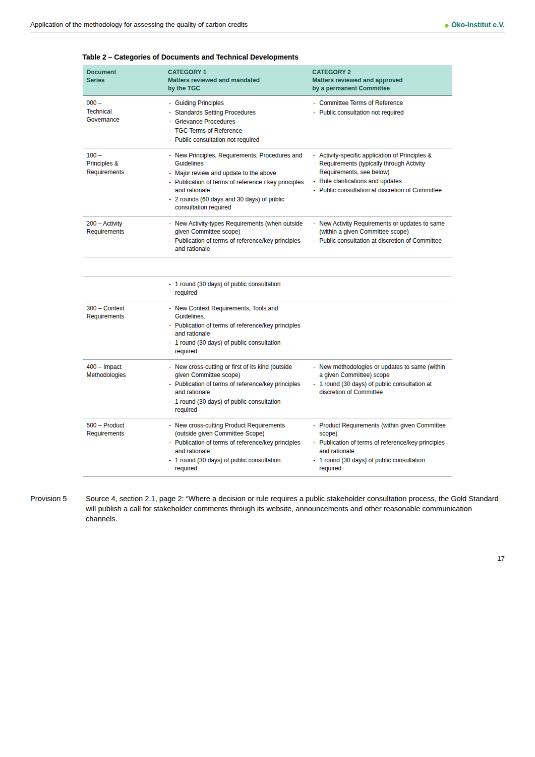Application of the methodology for assessing the quality of carbon credits
● Öko-Institut e.V.
Table 2 – Categories of Documents and Technical Developments
| Document Series | CATEGORY 1 Matters reviewed and mandated by the TGC | CATEGORY 2 Matters reviewed and approved by a permanent Committee |
| --- | --- | --- |
| 000 – Technical Governance | Guiding Principles Standards Setting Procedures Grievance Procedures TGC Terms of Reference Public consultation not required | Committee Terms of Reference Public consultation not required |
| 100 – Principles & Requirements | New Principles, Requirements, Procedures and Guidelines Major review and update to the above Publication of terms of reference / key principles and rationale 2 rounds (60 days and 30 days) of public consultation required | Activity-specific application of Principles & Requirements (typically through Activity Requirements, see below) Rule clarifications and updates Public consultation at discretion of Committee |
| 200 – Activity Requirements | New Activity-types Requirements (when outside given Committee scope) Publication of terms of reference/key principles and rationale | New Activity Requirements or updates to same (within a given Committee scope) Public consultation at discretion of Committee |
| | 1 round (30 days) of public consultation required | |
| 300 – Context Requirements | New Context Requirements, Tools and Guidelines. Publication of terms of reference/key principles and rationale 1 round (30 days) of public consultation required | |
| 400 – Impact Methodologies | New cross-cutting or first of its kind (outside given Committee scope) Publication of terms of reference/key principles and rationale 1 round (30 days) of public consultation required | New methodologies or updates to same (within a given Committee) scope 1 round (30 days) of public consultation at discretion of Committee |
| 500 – Product Requirements | New cross-cutting Product Requirements (outside given Committee Scope) Publication of terms of reference/key principles and rationale 1 round (30 days) of public consultation required | Product Requirements (within given Committee scope) Publication of terms of reference/key principles and rationale 1 round (30 days) of public consultation required |
Provision 5
Source 4, section 2.1, page 2: “Where a decision or rule requires a public stakeholder consultation process, the Gold Standard will publish a call for stakeholder comments through its website, announcements and other reasonable communication channels.
17